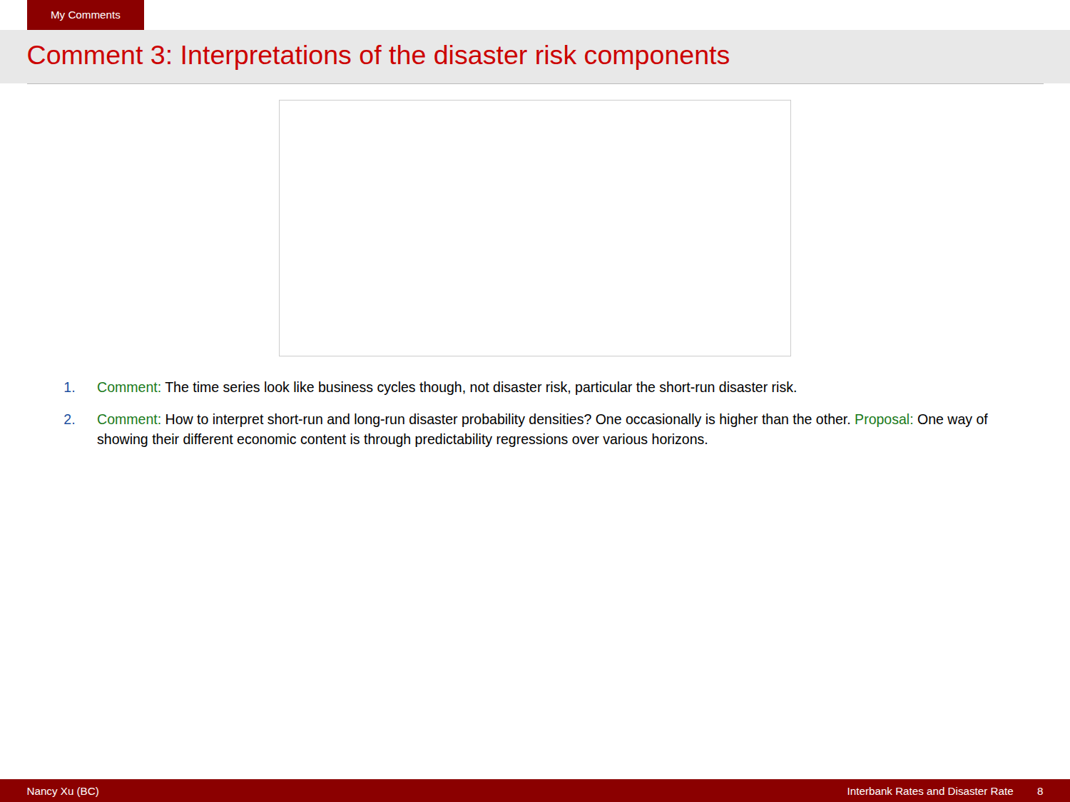My Comments
Comment 3: Interpretations of the disaster risk components
Comment: The time series look like business cycles though, not disaster risk, particular the short-run disaster risk.
Comment: How to interpret short-run and long-run disaster probability densities? One occasionally is higher than the other. Proposal: One way of showing their different economic content is through predictability regressions over various horizons.
Nancy Xu (BC)
Interbank Rates and Disaster Rate 8